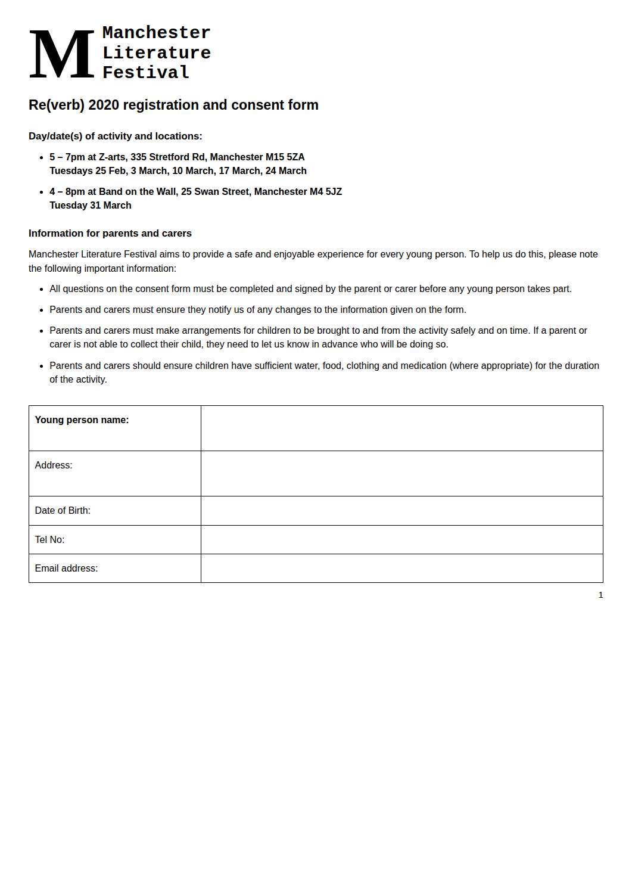M Manchester
Literature
Festival
Re(verb) 2020 registration and consent form
Day/date(s) of activity and locations:
5 – 7pm at Z-arts, 335 Stretford Rd, Manchester M15 5ZA
Tuesdays 25 Feb, 3 March, 10 March, 17 March, 24 March
4 – 8pm at Band on the Wall, 25 Swan Street, Manchester M4 5JZ
Tuesday 31 March
Information for parents and carers
Manchester Literature Festival aims to provide a safe and enjoyable experience for every young person. To help us do this, please note the following important information:
All questions on the consent form must be completed and signed by the parent or carer before any young person takes part.
Parents and carers must ensure they notify us of any changes to the information given on the form.
Parents and carers must make arrangements for children to be brought to and from the activity safely and on time. If a parent or carer is not able to collect their child, they need to let us know in advance who will be doing so.
Parents and carers should ensure children have sufficient water, food, clothing and medication (where appropriate) for the duration of the activity.
| Young person name: | |
| Address: | |
| Date of Birth: | |
| Tel No: | |
| Email address: | |
1